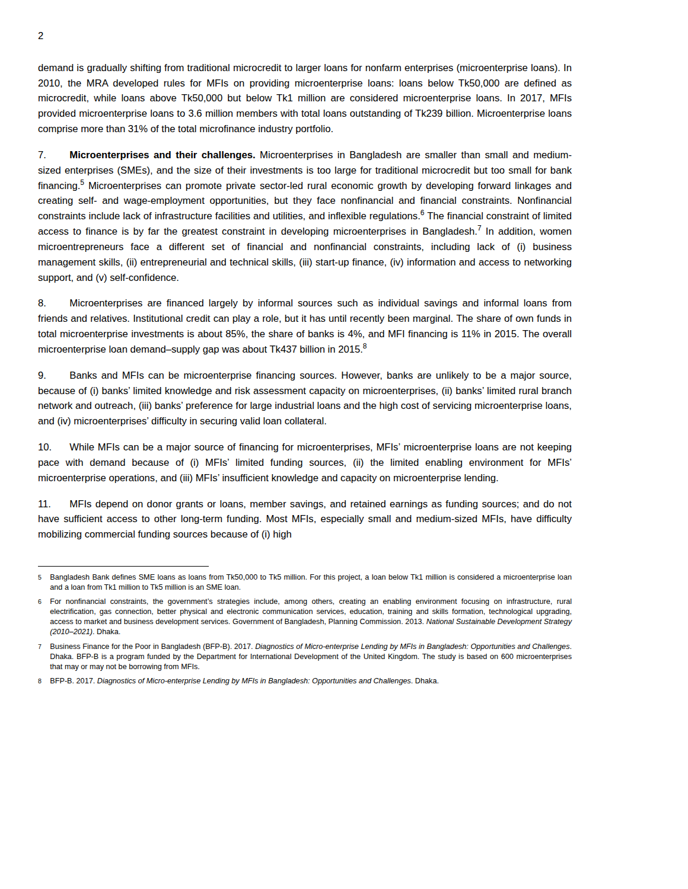2
demand is gradually shifting from traditional microcredit to larger loans for nonfarm enterprises (microenterprise loans). In 2010, the MRA developed rules for MFIs on providing microenterprise loans: loans below Tk50,000 are defined as microcredit, while loans above Tk50,000 but below Tk1 million are considered microenterprise loans. In 2017, MFIs provided microenterprise loans to 3.6 million members with total loans outstanding of Tk239 billion. Microenterprise loans comprise more than 31% of the total microfinance industry portfolio.
7. Microenterprises and their challenges. Microenterprises in Bangladesh are smaller than small and medium-sized enterprises (SMEs), and the size of their investments is too large for traditional microcredit but too small for bank financing.5 Microenterprises can promote private sector-led rural economic growth by developing forward linkages and creating self- and wage-employment opportunities, but they face nonfinancial and financial constraints. Nonfinancial constraints include lack of infrastructure facilities and utilities, and inflexible regulations.6 The financial constraint of limited access to finance is by far the greatest constraint in developing microenterprises in Bangladesh.7 In addition, women microentrepreneurs face a different set of financial and nonfinancial constraints, including lack of (i) business management skills, (ii) entrepreneurial and technical skills, (iii) start-up finance, (iv) information and access to networking support, and (v) self-confidence.
8. Microenterprises are financed largely by informal sources such as individual savings and informal loans from friends and relatives. Institutional credit can play a role, but it has until recently been marginal. The share of own funds in total microenterprise investments is about 85%, the share of banks is 4%, and MFI financing is 11% in 2015. The overall microenterprise loan demand–supply gap was about Tk437 billion in 2015.8
9. Banks and MFIs can be microenterprise financing sources. However, banks are unlikely to be a major source, because of (i) banks’ limited knowledge and risk assessment capacity on microenterprises, (ii) banks’ limited rural branch network and outreach, (iii) banks’ preference for large industrial loans and the high cost of servicing microenterprise loans, and (iv) microenterprises’ difficulty in securing valid loan collateral.
10. While MFIs can be a major source of financing for microenterprises, MFIs’ microenterprise loans are not keeping pace with demand because of (i) MFIs’ limited funding sources, (ii) the limited enabling environment for MFIs’ microenterprise operations, and (iii) MFIs’ insufficient knowledge and capacity on microenterprise lending.
11. MFIs depend on donor grants or loans, member savings, and retained earnings as funding sources; and do not have sufficient access to other long-term funding. Most MFIs, especially small and medium-sized MFIs, have difficulty mobilizing commercial funding sources because of (i) high
5
Bangladesh Bank defines SME loans as loans from Tk50,000 to Tk5 million. For this project, a loan below Tk1 million is considered a microenterprise loan and a loan from Tk1 million to Tk5 million is an SME loan.
6
For nonfinancial constraints, the government’s strategies include, among others, creating an enabling environment focusing on infrastructure, rural electrification, gas connection, better physical and electronic communication services, education, training and skills formation, technological upgrading, access to market and business development services. Government of Bangladesh, Planning Commission. 2013. National Sustainable Development Strategy (2010–2021). Dhaka.
7
Business Finance for the Poor in Bangladesh (BFP-B). 2017. Diagnostics of Micro-enterprise Lending by MFIs in Bangladesh: Opportunities and Challenges. Dhaka. BFP-B is a program funded by the Department for International Development of the United Kingdom. The study is based on 600 microenterprises that may or may not be borrowing from MFIs.
8
BFP-B. 2017. Diagnostics of Micro-enterprise Lending by MFIs in Bangladesh: Opportunities and Challenges. Dhaka.